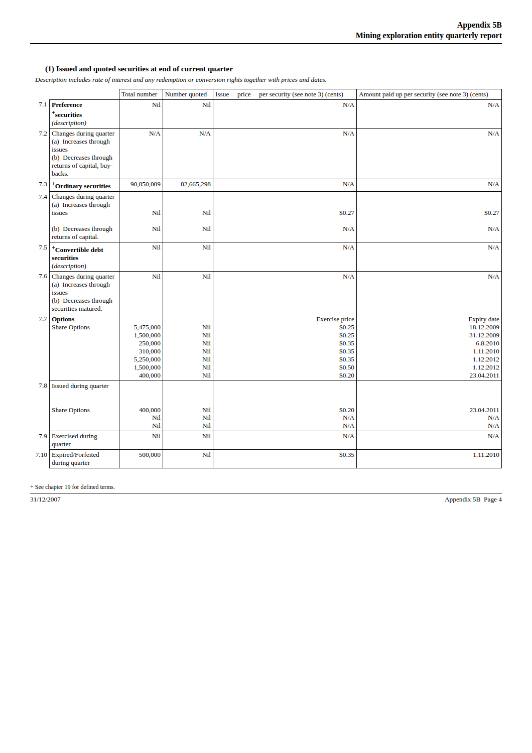Appendix 5B
Mining exploration entity quarterly report
(1) Issued and quoted securities at end of current quarter
Description includes rate of interest and any redemption or conversion rights together with prices and dates.
| | | Total number | Number quoted | Issue price per security (see note 3) (cents) | Amount paid up per security (see note 3) (cents) |
| 7.1 | Preference + securities (description) | Nil | Nil | N/A | N/A |
| 7.2 | Changes during quarter (a) Increases through issues (b) Decreases through returns of capital, buy-backs. | N/A | N/A | N/A | N/A |
| 7.3 | + Ordinary securities | 90,850,009 | 82,665,298 | N/A | N/A |
| 7.4 | Changes during quarter (a) Increases through issues (b) Decreases through returns of capital. | Nil Nil | Nil Nil | $0.27 N/A | $0.27 N/A |
| 7.5 | + Convertible debt securities ( description ) | Nil | Nil | N/A | N/A |
| 7.6 | Changes during quarter (a) Increases through issues (b) Decreases through securities matured. | Nil | Nil | N/A | N/A |
| 7.7 | Options Share Options | 5,475,000 1,500,000 250,000 310,000 5,250,000 1,500,000 400,000 | Nil Nil Nil Nil Nil Nil Nil | Exercise price $0.25 $0.25 $0.35 $0.35 $0.35 $0.50 $0.20 | Expiry date 18.12.2009 31.12.2009 6.8.2010 1.11.2010 1.12.2012 1.12.2012 23.04.2011 |
| 7.8 | Issued during quarter Share Options | 400,000 Nil Nil | Nil Nil Nil | $0.20 N/A N/A | 23.04.2011 N/A N/A |
| 7.9 | Exercised during quarter | Nil | Nil | N/A | N/A |
| 7.10 | Expired/Forfeited during quarter | 500,000 | Nil | $0.35 | 1.11.2010 |
+ See chapter 19 for defined terms.
31/12/2007 Appendix 5B Page 4